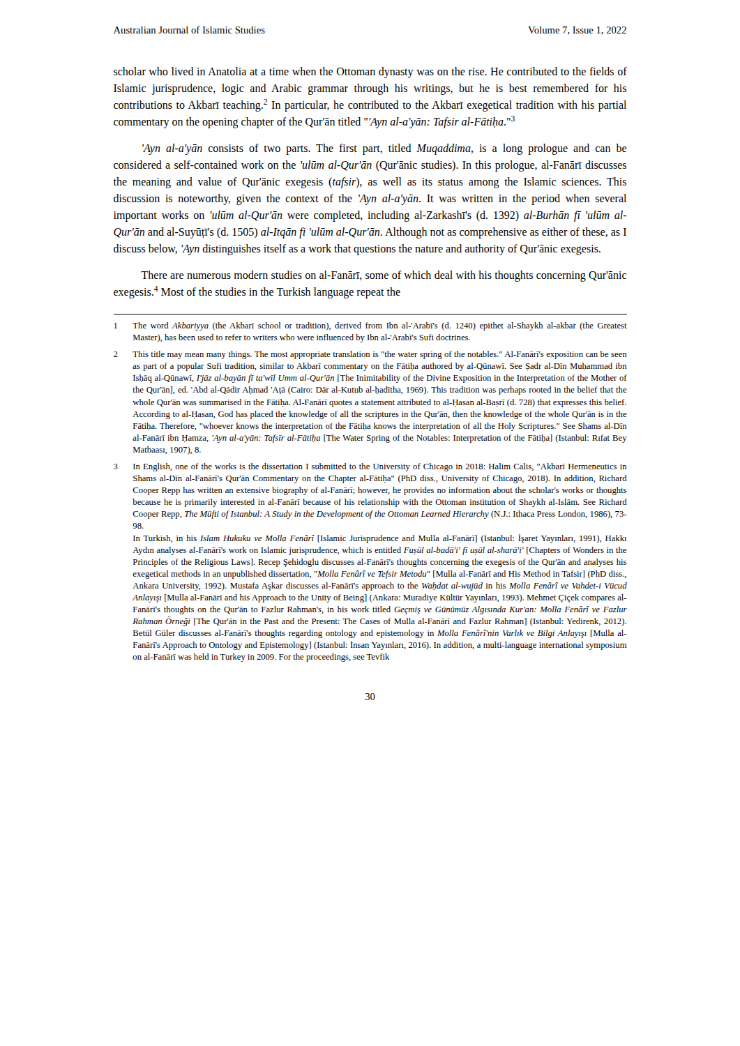Australian Journal of Islamic Studies Volume 7, Issue 1, 2022
scholar who lived in Anatolia at a time when the Ottoman dynasty was on the rise. He contributed to the fields of Islamic jurisprudence, logic and Arabic grammar through his writings, but he is best remembered for his contributions to Akbarī teaching.2 In particular, he contributed to the Akbarī exegetical tradition with his partial commentary on the opening chapter of the Qur'ān titled "'Ayn al-a'yān: Tafsir al-Fātiḥa."3
'Ayn al-a'yān consists of two parts. The first part, titled Muqaddima, is a long prologue and can be considered a self-contained work on the 'ulūm al-Qur'ān (Qur'ānic studies). In this prologue, al-Fanārī discusses the meaning and value of Qur'ānic exegesis (tafsir), as well as its status among the Islamic sciences. This discussion is noteworthy, given the context of the 'Ayn al-a'yān. It was written in the period when several important works on 'ulūm al-Qur'ān were completed, including al-Zarkashī's (d. 1392) al-Burhān fī 'ulūm al-Qur'ān and al-Suyūṭī's (d. 1505) al-Itqān fi 'ulūm al-Qur'ān. Although not as comprehensive as either of these, as I discuss below, 'Ayn distinguishes itself as a work that questions the nature and authority of Qur'ānic exegesis.
There are numerous modern studies on al-Fanārī, some of which deal with his thoughts concerning Qur'ānic exegesis.4 Most of the studies in the Turkish language repeat the
The word Akbariyya (the Akbarī school or tradition), derived from Ibn al-'Arabī's (d. 1240) epithet al-Shaykh al-akbar (the Greatest Master), has been used to refer to writers who were influenced by Ibn al-'Arabī's Sufi doctrines.
This title may mean many things. The most appropriate translation is "the water spring of the notables." Al-Fanārī's exposition can be seen as part of a popular Sufi tradition, similar to Akbarī commentary on the Fātiḥa authored by al-Qūnawī. See Ṣadr al-Dīn Muḥammad ibn Isḥāq al-Qūnawī, I'jāz al-bayān fī ta'wīl Umm al-Qur'ān [The Inimitability of the Divine Exposition in the Interpretation of the Mother of the Qur'ān], ed. 'Abd al-Qādir Aḥmad 'Aṭā (Cairo: Dār al-Kutub al-ḥadītha, 1969). This tradition was perhaps rooted in the belief that the whole Qur'ān was summarised in the Fātiḥa. Al-Fanārī quotes a statement attributed to al-Ḥasan al-Baṣrī (d. 728) that expresses this belief. According to al-Ḥasan, God has placed the knowledge of all the scriptures in the Qur'ān, then the knowledge of the whole Qur'ān is in the Fātiḥa. Therefore, "whoever knows the interpretation of the Fātiḥa knows the interpretation of all the Holy Scriptures." See Shams al-Dīn al-Fanārī ibn Ḥamza, 'Ayn al-a'yān: Tafsīr al-Fātiḥa [The Water Spring of the Notables: Interpretation of the Fātiḥa] (Istanbul: Rıfat Bey Matbaası, 1907), 8.
In English, one of the works is the dissertation I submitted to the University of Chicago in 2018: Halim Calis, "Akbarī Hermeneutics in Shams al-Dīn al-Fanārī's Qur'ān Commentary on the Chapter al-Fātiḥa" (PhD diss., University of Chicago, 2018). In addition, Richard Cooper Repp has written an extensive biography of al-Fanārī; however, he provides no information about the scholar's works or thoughts because he is primarily interested in al-Fanārī because of his relationship with the Ottoman institution of Shaykh al-Islām. See Richard Cooper Repp, The Müfti of Istanbul: A Study in the Development of the Ottoman Learned Hierarchy (N.J.: Ithaca Press London, 1986), 73-98.
In Turkish, in his Islam Hukuku ve Molla Fenârî [Islamic Jurisprudence and Mulla al-Fanārī] (Istanbul: İşaret Yayınları, 1991), Hakkı Aydın analyses al-Fanārī's work on Islamic jurisprudence, which is entitled Fuṣūl al-badā'i' fī uṣūl al-sharā'i' [Chapters of Wonders in the Principles of the Religious Laws]. Recep Şehidoglu discusses al-Fanārī's thoughts concerning the exegesis of the Qur'ān and analyses his exegetical methods in an unpublished dissertation, "Molla Fenârî ve Tefsir Metodu" [Mulla al-Fanārī and His Method in Tafsir] (PhD diss., Ankara University, 1992). Mustafa Aşkar discusses al-Fanārī's approach to the Waḥdat al-wujūd in his Molla Fenârî ve Vahdet-i Vücud Anlayışı [Mulla al-Fanārī and his Approach to the Unity of Being] (Ankara: Muradiye Kültür Yayınları, 1993). Mehmet Çiçek compares al-Fanārī's thoughts on the Qur'ān to Fazlur Rahman's, in his work titled Geçmiş ve Günümüz Algısında Kur'an: Molla Fenârî ve Fazlur Rahman Örneği [The Qur'ān in the Past and the Present: The Cases of Mulla al-Fanārī and Fazlur Rahman] (Istanbul: Yedirenk, 2012). Betül Güler discusses al-Fanārī's thoughts regarding ontology and epistemology in Molla Fenârî'nin Varlık ve Bilgi Anlayışı [Mulla al-Fanārī's Approach to Ontology and Epistemology] (Istanbul: İnsan Yayınları, 2016). In addition, a multi-language international symposium on al-Fanārī was held in Turkey in 2009. For the proceedings, see Tevfik
30